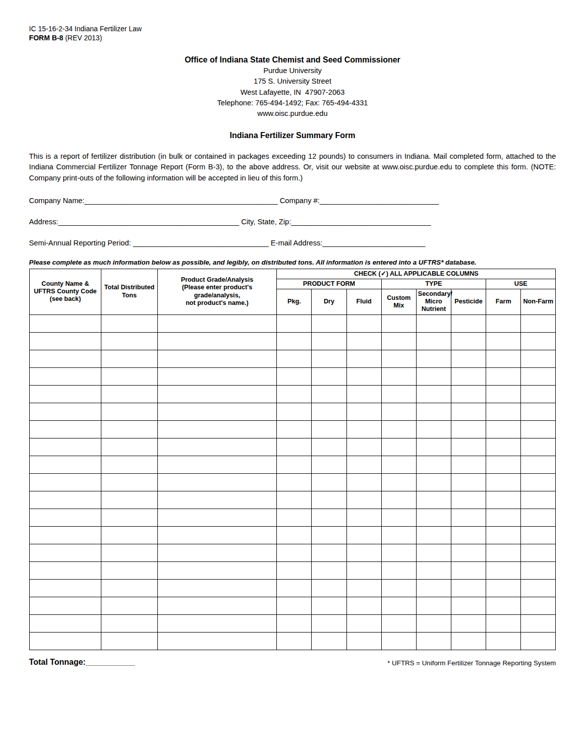IC 15-16-2-34 Indiana Fertilizer Law FORM B-8 (REV 2013)
Office of Indiana State Chemist and Seed Commissioner
Purdue University
175 S. University Street
West Lafayette, IN 47907-2063
Telephone: 765-494-1492; Fax: 765-494-4331
www.oisc.purdue.edu
Indiana Fertilizer Summary Form
This is a report of fertilizer distribution (in bulk or contained in packages exceeding 12 pounds) to consumers in Indiana. Mail completed form, attached to the Indiana Commercial Fertilizer Tonnage Report (Form B-3), to the above address. Or, visit our website at www.oisc.purdue.edu to complete this form. (NOTE: Company print-outs of the following information will be accepted in lieu of this form.)
Company Name:_______________________________________________ Company #:_____________________________
Address:____________________________________________ City, State, Zip:__________________________________
Semi-Annual Reporting Period: _________________________________ E-mail Address:_________________________
Please complete as much information below as possible, and legibly, on distributed tons. All information is entered into a UFTRS* database.
| County Name & UFTRS County Code (see back) | Total Distributed Tons | Product Grade/Analysis (Please enter product's grade/analysis, not product's name.) | CHECK (✓) ALL APPLICABLE COLUMNS |
| --- | --- | --- | --- |
| PRODUCT FORM | TYPE | USE |
| Pkg. | Dry | Fluid | Custom Mix | Secondary/ Micro Nutrient | Pesticide | Farm | Non-Farm |
Total Tonnage:___________
* UFTRS = Uniform Fertilizer Tonnage Reporting System